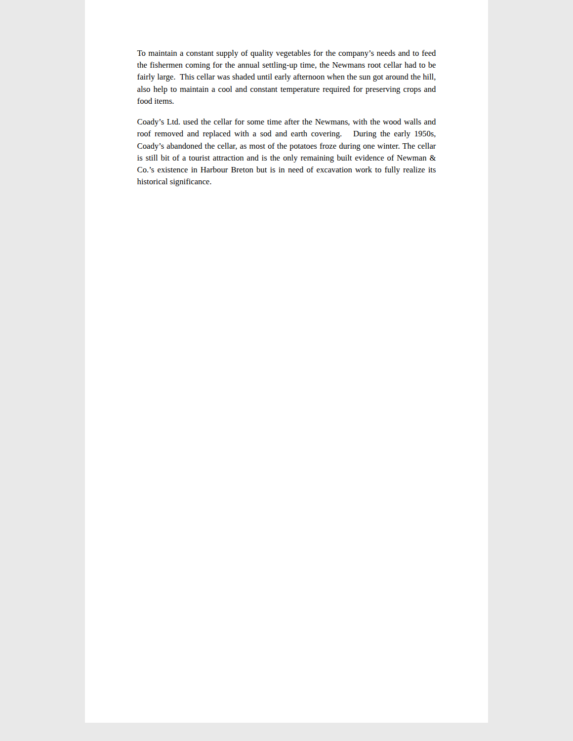To maintain a constant supply of quality vegetables for the company’s needs and to feed the fishermen coming for the annual settling-up time, the Newmans root cellar had to be fairly large. This cellar was shaded until early afternoon when the sun got around the hill, also help to maintain a cool and constant temperature required for preserving crops and food items.
Coady’s Ltd. used the cellar for some time after the Newmans, with the wood walls and roof removed and replaced with a sod and earth covering. During the early 1950s, Coady’s abandoned the cellar, as most of the potatoes froze during one winter. The cellar is still bit of a tourist attraction and is the only remaining built evidence of Newman & Co.’s existence in Harbour Breton but is in need of excavation work to fully realize its historical significance.